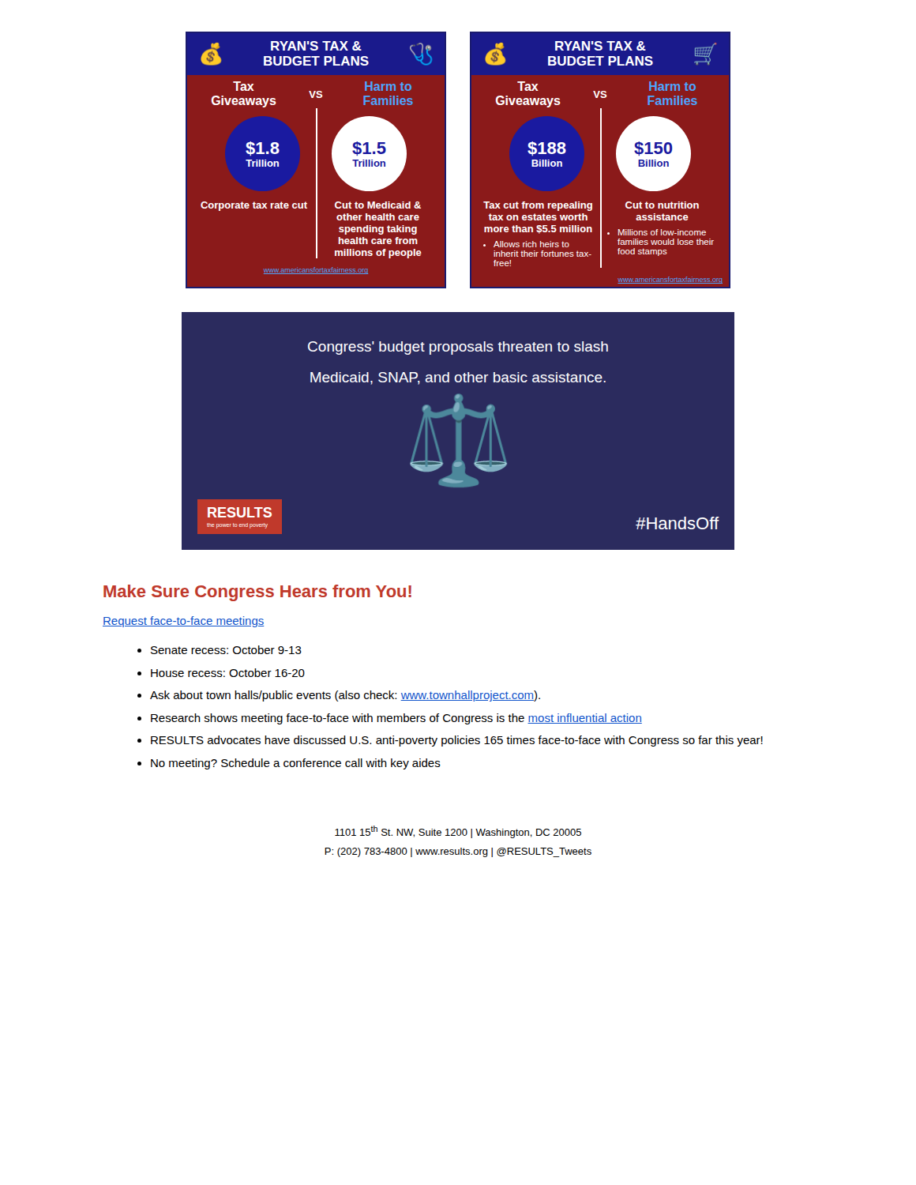💰 RYAN'S TAX &
BUDGET PLANS 🩺
Tax
Giveaways VS Harm to
Families
$1.8 Trillion
$1.5 Trillion
Corporate tax rate cut
Cut to Medicaid & other health care spending taking health care from millions of people
www.americansfortaxfairness.org
💰 RYAN'S TAX &
BUDGET PLANS 🛒
Tax
Giveaways VS Harm to
Families
$188 Billion
$150 Billion
Tax cut from repealing tax on estates worth more than $5.5 million
Allows rich heirs to inherit their fortunes tax-free!
Cut to nutrition assistance
Millions of low-income families would lose their food stamps
www.americansfortaxfairness.org
Congress' budget proposals threaten to slash
Medicaid, SNAP, and other basic assistance.
⚖️
RESULTSthe power to end poverty #HandsOff
Make Sure Congress Hears from You!
Request face-to-face meetings
Senate recess: October 9-13
House recess: October 16-20
Ask about town halls/public events (also check: www.townhallproject.com).
Research shows meeting face-to-face with members of Congress is the most influential action
RESULTS advocates have discussed U.S. anti-poverty policies 165 times face-to-face with Congress so far this year!
No meeting? Schedule a conference call with key aides
1101 15th St. NW, Suite 1200 | Washington, DC 20005
P: (202) 783-4800 | www.results.org | @RESULTS_Tweets